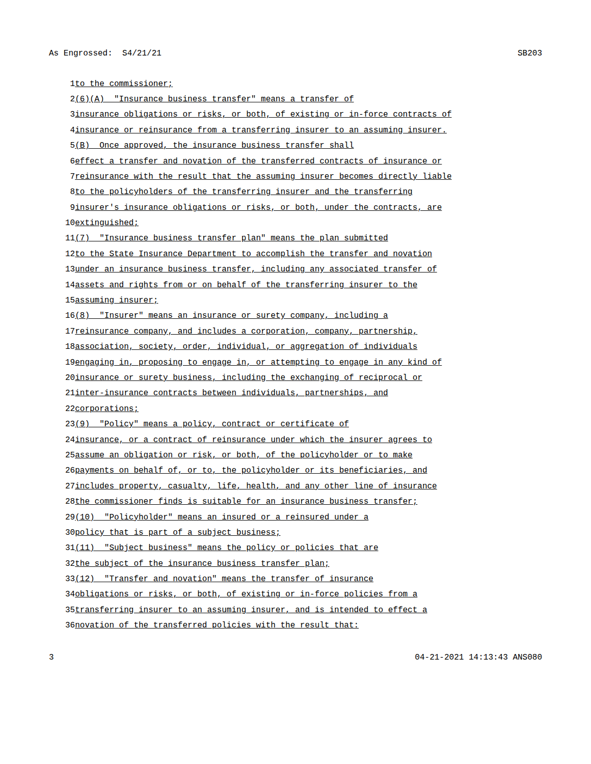As Engrossed: S4/21/21 SB203
| 1 | to the commissioner; |
| 2 | (6)(A) "Insurance business transfer" means a transfer of |
| 3 | insurance obligations or risks, or both, of existing or in-force contracts of |
| 4 | insurance or reinsurance from a transferring insurer to an assuming insurer. |
| 5 | (B) Once approved, the insurance business transfer shall |
| 6 | effect a transfer and novation of the transferred contracts of insurance or |
| 7 | reinsurance with the result that the assuming insurer becomes directly liable |
| 8 | to the policyholders of the transferring insurer and the transferring |
| 9 | insurer's insurance obligations or risks, or both, under the contracts, are |
| 10 | extinguished; |
| 11 | (7) "Insurance business transfer plan" means the plan submitted |
| 12 | to the State Insurance Department to accomplish the transfer and novation |
| 13 | under an insurance business transfer, including any associated transfer of |
| 14 | assets and rights from or on behalf of the transferring insurer to the |
| 15 | assuming insurer; |
| 16 | (8) "Insurer" means an insurance or surety company, including a |
| 17 | reinsurance company, and includes a corporation, company, partnership, |
| 18 | association, society, order, individual, or aggregation of individuals |
| 19 | engaging in, proposing to engage in, or attempting to engage in any kind of |
| 20 | insurance or surety business, including the exchanging of reciprocal or |
| 21 | inter-insurance contracts between individuals, partnerships, and |
| 22 | corporations; |
| 23 | (9) "Policy" means a policy, contract or certificate of |
| 24 | insurance, or a contract of reinsurance under which the insurer agrees to |
| 25 | assume an obligation or risk, or both, of the policyholder or to make |
| 26 | payments on behalf of, or to, the policyholder or its beneficiaries, and |
| 27 | includes property, casualty, life, health, and any other line of insurance |
| 28 | the commissioner finds is suitable for an insurance business transfer; |
| 29 | (10) "Policyholder" means an insured or a reinsured under a |
| 30 | policy that is part of a subject business; |
| 31 | (11) "Subject business" means the policy or policies that are |
| 32 | the subject of the insurance business transfer plan; |
| 33 | (12) "Transfer and novation" means the transfer of insurance |
| 34 | obligations or risks, or both, of existing or in-force policies from a |
| 35 | transferring insurer to an assuming insurer, and is intended to effect a |
| 36 | novation of the transferred policies with the result that: |
3 04-21-2021 14:13:43 ANS080